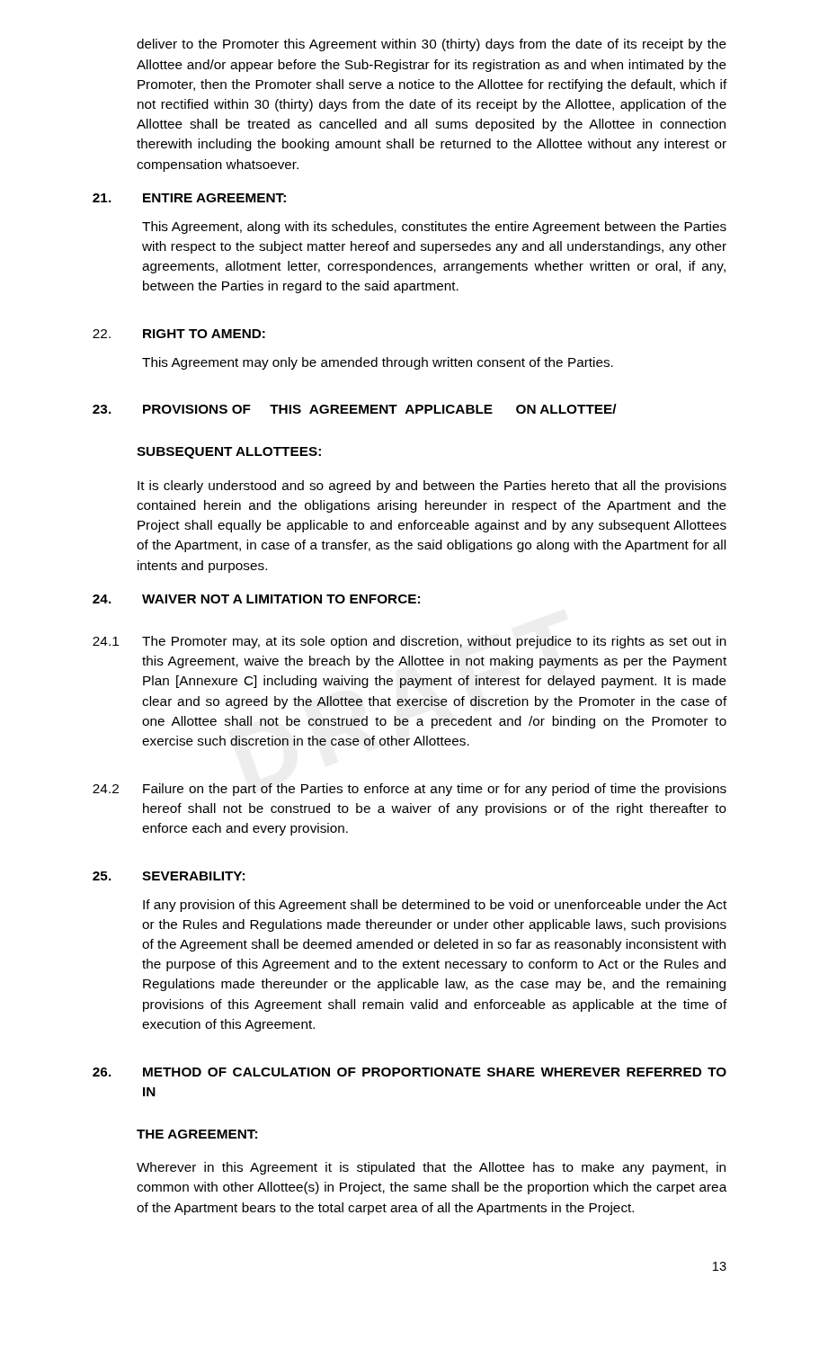DRAFT
deliver to the Promoter this Agreement within 30 (thirty) days from the date of its receipt by the Allottee and/or appear before the Sub-Registrar for its registration as and when intimated by the Promoter, then the Promoter shall serve a notice to the Allottee for rectifying the default, which if not rectified within 30 (thirty) days from the date of its receipt by the Allottee, application of the Allottee shall be treated as cancelled and all sums deposited by the Allottee in connection therewith including the booking amount shall be returned to the Allottee without any interest or compensation whatsoever.
21.
Entire Agreement:
This Agreement, along with its schedules, constitutes the entire Agreement between the Parties with respect to the subject matter hereof and supersedes any and all understandings, any other agreements, allotment letter, correspondences, arrangements whether written or oral, if any, between the Parties in regard to the said apartment.
22.
Right to Amend:
This Agreement may only be amended through written consent of the Parties.
23.
Provisions of this Agreement Applicable on Allottee/
Subsequent Allottees:
It is clearly understood and so agreed by and between the Parties hereto that all the provisions contained herein and the obligations arising hereunder in respect of the Apartment and the Project shall equally be applicable to and enforceable against and by any subsequent Allottees of the Apartment, in case of a transfer, as the said obligations go along with the Apartment for all intents and purposes.
24.
Waiver Not a Limitation to Enforce:
24.1
The Promoter may, at its sole option and discretion, without prejudice to its rights as set out in this Agreement, waive the breach by the Allottee in not making payments as per the Payment Plan [Annexure C] including waiving the payment of interest for delayed payment. It is made clear and so agreed by the Allottee that exercise of discretion by the Promoter in the case of one Allottee shall not be construed to be a precedent and /or binding on the Promoter to exercise such discretion in the case of other Allottees.
24.2
Failure on the part of the Parties to enforce at any time or for any period of time the provisions hereof shall not be construed to be a waiver of any provisions or of the right thereafter to enforce each and every provision.
25.
Severability:
If any provision of this Agreement shall be determined to be void or unenforceable under the Act or the Rules and Regulations made thereunder or under other applicable laws, such provisions of the Agreement shall be deemed amended or deleted in so far as reasonably inconsistent with the purpose of this Agreement and to the extent necessary to conform to Act or the Rules and Regulations made thereunder or the applicable law, as the case may be, and the remaining provisions of this Agreement shall remain valid and enforceable as applicable at the time of execution of this Agreement.
26.
Method of Calculation of Proportionate Share Wherever Referred to in
The Agreement:
Wherever in this Agreement it is stipulated that the Allottee has to make any payment, in common with other Allottee(s) in Project, the same shall be the proportion which the carpet area of the Apartment bears to the total carpet area of all the Apartments in the Project.
13